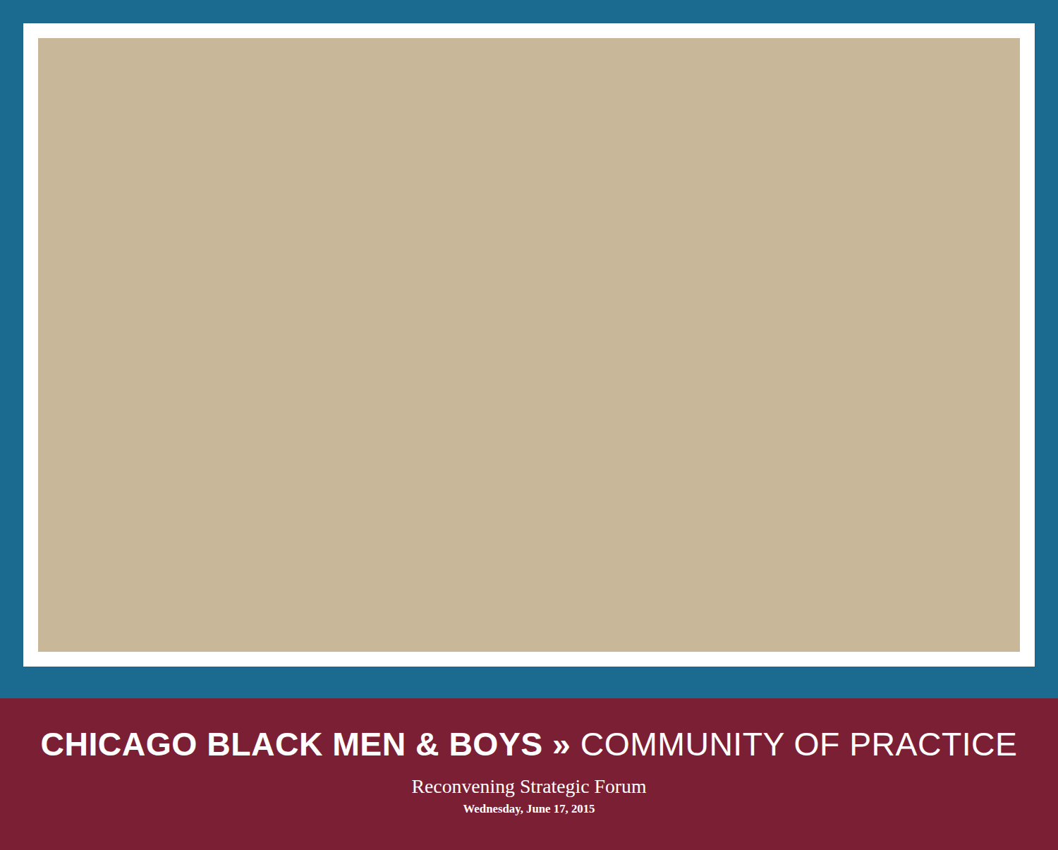Participants at the Chicago Black Men & Boys Community of Practice Reconvening Strategic Forum.
CHICAGO BLACK MEN & BOYS » COMMUNITY OF PRACTICE
Reconvening Strategic Forum
Wednesday, June 17, 2015